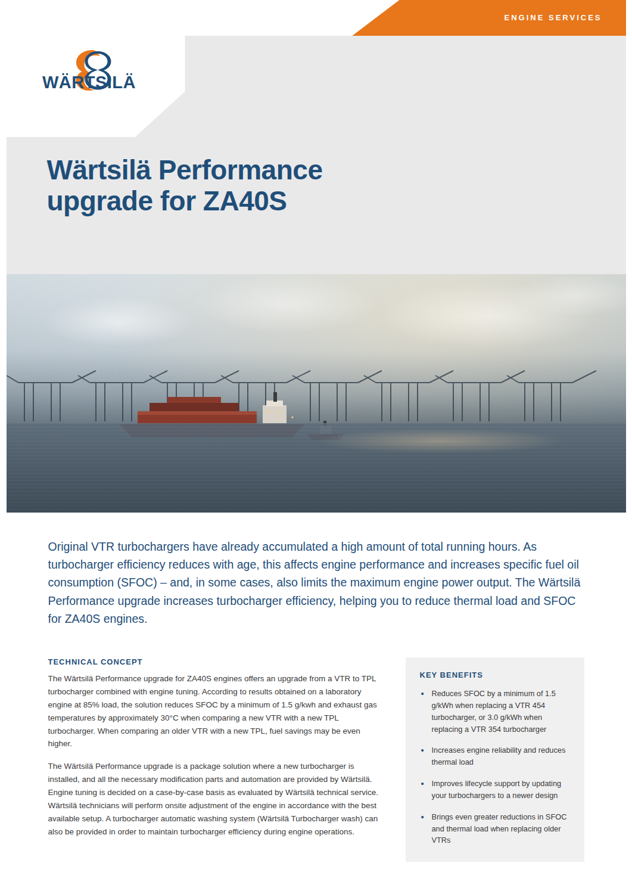ENGINE SERVICES
WÄRTSILÄ
Wärtsilä Performance
upgrade for ZA40S
Original VTR turbochargers have already accumulated a high amount of total running hours. As turbocharger efficiency reduces with age, this affects engine performance and increases specific fuel oil consumption (SFOC) – and, in some cases, also limits the maximum engine power output. The Wärtsilä Performance upgrade increases turbocharger efficiency, helping you to reduce thermal load and SFOC for ZA40S engines.
TECHNICAL CONCEPT
The Wärtsilä Performance upgrade for ZA40S engines offers an upgrade from a VTR to TPL turbocharger combined with engine tuning. According to results obtained on a laboratory engine at 85% load, the solution reduces SFOC by a minimum of 1.5 g/kwh and exhaust gas temperatures by approximately 30°C when comparing a new VTR with a new TPL turbocharger. When comparing an older VTR with a new TPL, fuel savings may be even higher.
The Wärtsilä Performance upgrade is a package solution where a new turbocharger is installed, and all the necessary modification parts and automation are provided by Wärtsilä. Engine tuning is decided on a case-by-case basis as evaluated by Wärtsilä technical service. Wärtsilä technicians will perform onsite adjustment of the engine in accordance with the best available setup. A turbocharger automatic washing system (Wärtsilä Turbocharger wash) can also be provided in order to maintain turbocharger efficiency during engine operations.
KEY BENEFITS
Reduces SFOC by a minimum of 1.5 g/kWh when replacing a VTR 454 turbocharger, or 3.0 g/kWh when replacing a VTR 354 turbocharger
Increases engine reliability and reduces thermal load
Improves lifecycle support by updating your turbochargers to a newer design
Brings even greater reductions in SFOC and thermal load when replacing older VTRs